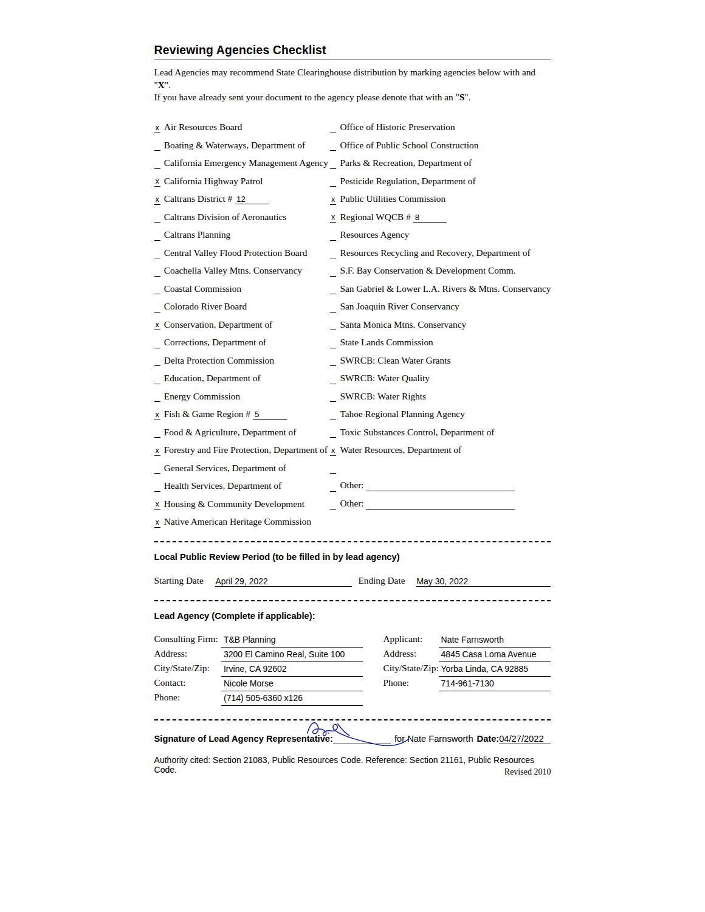Reviewing Agencies Checklist
Lead Agencies may recommend State Clearinghouse distribution by marking agencies below with and "X".
If you have already sent your document to the agency please denote that with an "S".
| x | | Air Resources Board | | | | Office of Historic Preservation |
| | | Boating & Waterways, Department of | | | | Office of Public School Construction |
| | | California Emergency Management Agency | | | | Parks & Recreation, Department of |
| x | | California Highway Patrol | | | | Pesticide Regulation, Department of |
| x | | Caltrans District # 12 | | x | | Public Utilities Commission |
| | | Caltrans Division of Aeronautics | | x | | Regional WQCB # 8 |
| | | Caltrans Planning | | | | Resources Agency |
| | | Central Valley Flood Protection Board | | | | Resources Recycling and Recovery, Department of |
| | | Coachella Valley Mtns. Conservancy | | | | S.F. Bay Conservation & Development Comm. |
| | | Coastal Commission | | | | San Gabriel & Lower L.A. Rivers & Mtns. Conservancy |
| | | Colorado River Board | | | | San Joaquin River Conservancy |
| x | | Conservation, Department of | | | | Santa Monica Mtns. Conservancy |
| | | Corrections, Department of | | | | State Lands Commission |
| | | Delta Protection Commission | | | | SWRCB: Clean Water Grants |
| | | Education, Department of | | | | SWRCB: Water Quality |
| | | Energy Commission | | | | SWRCB: Water Rights |
| x | | Fish & Game Region # 5 | | | | Tahoe Regional Planning Agency |
| | | Food & Agriculture, Department of | | | | Toxic Substances Control, Department of |
| x | | Forestry and Fire Protection, Department of | | x | | Water Resources, Department of |
| | | General Services, Department of | | | | |
| | | Health Services, Department of | | | | Other: |
| x | | Housing & Community Development | | | | Other: |
| x | | Native American Heritage Commission | | | | |
Local Public Review Period (to be filled in by lead agency)
| Starting Date | April 29, 2022 | Ending Date | May 30, 2022 |
Lead Agency (Complete if applicable):
| Consulting Firm: | T&B Planning | | Applicant: | Nate Farnsworth |
| Address: | 3200 El Camino Real, Suite 100 | | Address: | 4845 Casa Loma Avenue |
| City/State/Zip: | Irvine, CA 92602 | | City/State/Zip: | Yorba Linda, CA 92885 |
| Contact: | Nicole Morse | | Phone: | 714-961-7130 |
| Phone: | (714) 505-6360 x126 | | | |
| Signature of Lead Agency Representative: | | | for Nate Farnsworth | | Date: | 04/27/2022 |
Authority cited: Section 21083, Public Resources Code. Reference: Section 21161, Public Resources Code.
Revised 2010